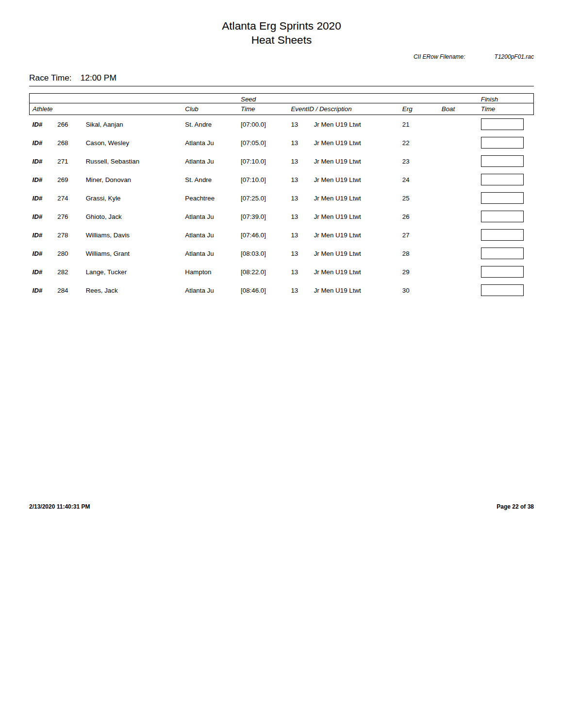Atlanta Erg Sprints 2020
Heat Sheets
CII ERow Filename: T1200pF01.rac
Race Time: 12:00 PM
| | | Seed | | | | Finish |
| --- | --- | --- | --- | --- | --- | --- |
| Athlete | Club | Time | EventID / Description | Erg | Boat | Time |
| ID# | 266 | Sikal, Aanjan | St. Andre | [07:00.0] | 13 | Jr Men U19 Ltwt | 21 | | |
| ID# | 268 | Cason, Wesley | Atlanta Ju | [07:05.0] | 13 | Jr Men U19 Ltwt | 22 | | |
| ID# | 271 | Russell, Sebastian | Atlanta Ju | [07:10.0] | 13 | Jr Men U19 Ltwt | 23 | | |
| ID# | 269 | Miner, Donovan | St. Andre | [07:10.0] | 13 | Jr Men U19 Ltwt | 24 | | |
| ID# | 274 | Grassi, Kyle | Peachtree | [07:25.0] | 13 | Jr Men U19 Ltwt | 25 | | |
| ID# | 276 | Ghioto, Jack | Atlanta Ju | [07:39.0] | 13 | Jr Men U19 Ltwt | 26 | | |
| ID# | 278 | Williams, Davis | Atlanta Ju | [07:46.0] | 13 | Jr Men U19 Ltwt | 27 | | |
| ID# | 280 | Williams, Grant | Atlanta Ju | [08:03.0] | 13 | Jr Men U19 Ltwt | 28 | | |
| ID# | 282 | Lange, Tucker | Hampton | [08:22.0] | 13 | Jr Men U19 Ltwt | 29 | | |
| ID# | 284 | Rees, Jack | Atlanta Ju | [08:46.0] | 13 | Jr Men U19 Ltwt | 30 | | |
2/13/2020 11:40:31 PM Page 22 of 38